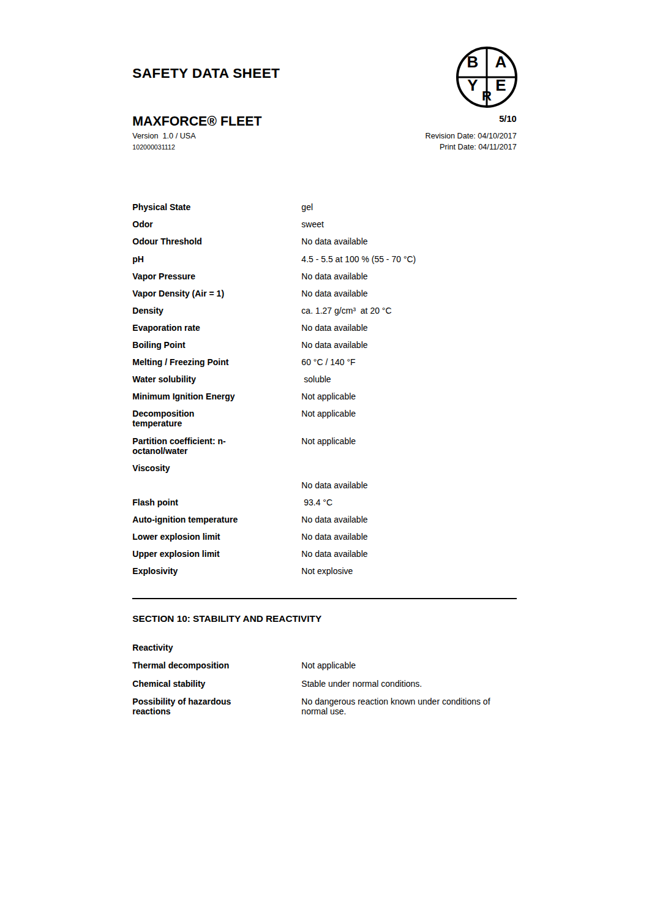B Y A E R
SAFETY DATA SHEET
MAXFORCE® FLEET 5/10
Version 1.0 / USA
102000031112
Revision Date: 04/10/2017
Print Date: 04/11/2017
| Physical State | gel |
| Odor | sweet |
| Odour Threshold | No data available |
| pH | 4.5 - 5.5 at 100 % (55 - 70 °C) |
| Vapor Pressure | No data available |
| Vapor Density (Air = 1) | No data available |
| Density | ca. 1.27 g/cm³ at 20 °C |
| Evaporation rate | No data available |
| Boiling Point | No data available |
| Melting / Freezing Point | 60 °C / 140 °F |
| Water solubility | soluble |
| Minimum Ignition Energy | Not applicable |
| Decomposition temperature | Not applicable |
| Partition coefficient: n- octanol/water | Not applicable |
| Viscosity | |
| | No data available |
| Flash point | 93.4 °C |
| Auto-ignition temperature | No data available |
| Lower explosion limit | No data available |
| Upper explosion limit | No data available |
| Explosivity | Not explosive |
SECTION 10: STABILITY AND REACTIVITY
| Reactivity | |
| Thermal decomposition | Not applicable |
| Chemical stability | Stable under normal conditions. |
| Possibility of hazardous reactions | No dangerous reaction known under conditions of normal use. |